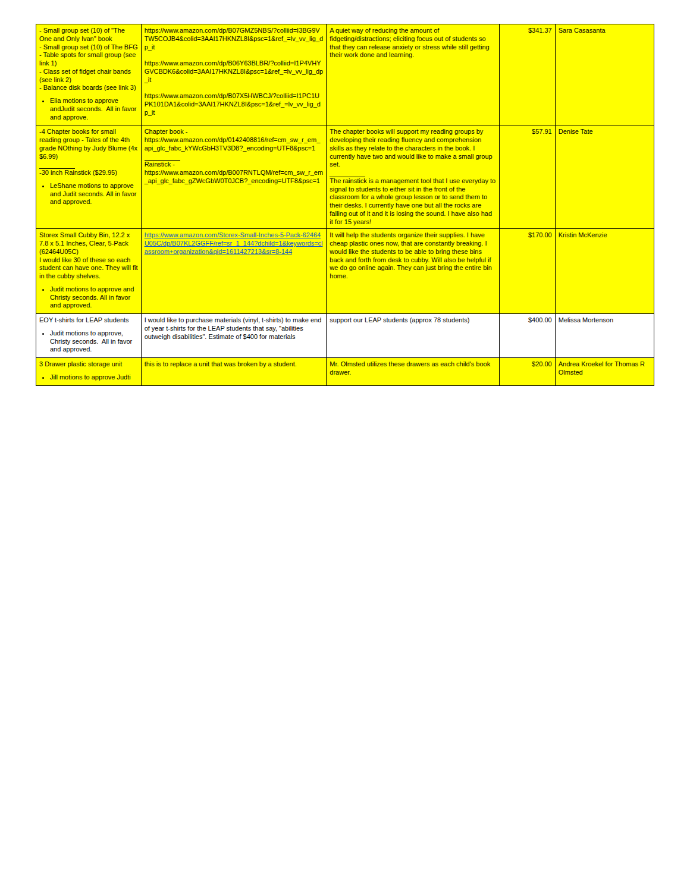| - Small group set (10) of "The One and Only Ivan" book - Small group set (10) of The BFG - Table spots for small group (see link 1) - Class set of fidget chair bands (see link 2) - Balance disk boards (see link 3) Elia motions to approve andJudit seconds. All in favor and approve. | https://www.amazon.com/dp/B07GMZ5NBS/?colliid=I3BG9VTW5COJB4&colid=3AAI17HKNZL8I&psc=1&ref_=lv_vv_lig_dp_it https://www.amazon.com/dp/B06Y63BLBR/?colliid=I1P4VHYGVCBDK6&colid=3AAI17HKNZL8I&psc=1&ref_=lv_vv_lig_dp_it https://www.amazon.com/dp/B07X5HWBCJ/?colliid=I1PC1UPK101DA1&colid=3AAI17HKNZL8I&psc=1&ref_=lv_vv_lig_dp_it | A quiet way of reducing the amount of fidgeting/distractions; eliciting focus out of students so that they can release anxiety or stress while still getting their work done and learning. | $341.37 | Sara Casasanta |
| -4 Chapter books for small reading group - Tales of the 4th grade NOthing by Judy Blume (4x $6.99) -30 inch Rainstick ($29.95) LeShane motions to approve and Judit seconds. All in favor and approved. | Chapter book - https://www.amazon.com/dp/0142408816/ref=cm_sw_r_em_api_glc_fabc_kYWcGbH3TV3D8?_encoding=UTF8&psc=1 Rainstick - https://www.amazon.com/dp/B007RNTLQM/ref=cm_sw_r_em_api_glc_fabc_gZWcGbW0T0JCB?_encoding=UTF8&psc=1 | The chapter books will support my reading groups by developing their reading fluency and comprehension skills as they relate to the characters in the book. I currently have two and would like to make a small group set. The rainstick is a management tool that I use everyday to signal to students to either sit in the front of the classroom for a whole group lesson or to send them to their desks. I currently have one but all the rocks are falling out of it and it is losing the sound. I have also had it for 15 years! | $57.91 | Denise Tate |
| Storex Small Cubby Bin, 12.2 x 7.8 x 5.1 Inches, Clear, 5-Pack (62464U05C) I would like 30 of these so each student can have one. They will fit in the cubby shelves. Judit motions to approve and Christy seconds. All in favor and approved. | https://www.amazon.com/Storex-Small-Inches-5-Pack-62464U05C/dp/B07KL2GGFF/ref=sr_1_144?dchild=1&keywords=classroom+organization&qid=1611427213&sr=8-144 | It will help the students organize their supplies. I have cheap plastic ones now, that are constantly breaking. I would like the students to be able to bring these bins back and forth from desk to cubby. Will also be helpful if we do go online again. They can just bring the entire bin home. | $170.00 | Kristin McKenzie |
| EOY t-shirts for LEAP students Judit motions to approve, Christy seconds. All in favor and approved. | I would like to purchase materials (vinyl, t-shirts) to make end of year t-shirts for the LEAP students that say, "abilities outweigh disabilities". Estimate of $400 for materials | support our LEAP students (approx 78 students) | $400.00 | Melissa Mortenson |
| 3 Drawer plastic storage unit Jill motions to approve Judti | this is to replace a unit that was broken by a student. | Mr. Olmsted utilizes these drawers as each child's book drawer. | $20.00 | Andrea Kroekel for Thomas R Olmsted |